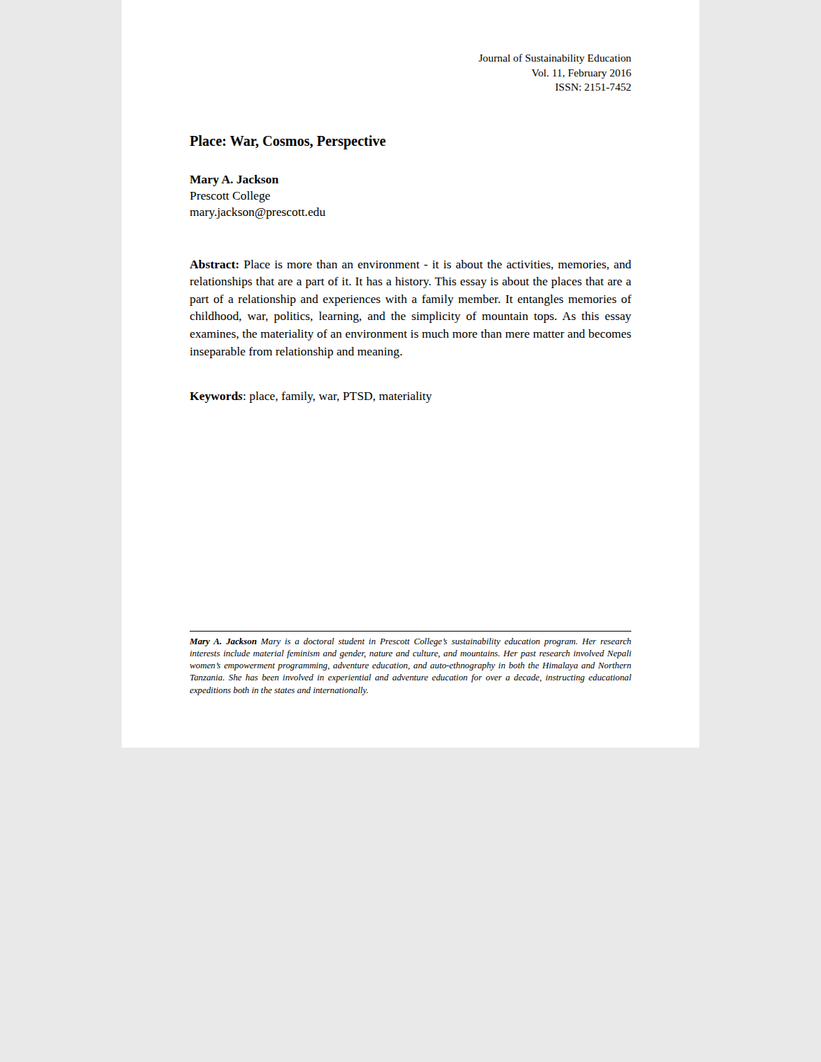Journal of Sustainability Education
Vol. 11, February 2016
ISSN: 2151-7452
Place: War, Cosmos, Perspective
Mary A. Jackson
Prescott College
mary.jackson@prescott.edu
Abstract: Place is more than an environment - it is about the activities, memories, and relationships that are a part of it. It has a history. This essay is about the places that are a part of a relationship and experiences with a family member. It entangles memories of childhood, war, politics, learning, and the simplicity of mountain tops. As this essay examines, the materiality of an environment is much more than mere matter and becomes inseparable from relationship and meaning.
Keywords: place, family, war, PTSD, materiality
Mary A. Jackson Mary is a doctoral student in Prescott College’s sustainability education program. Her research interests include material feminism and gender, nature and culture, and mountains. Her past research involved Nepali women’s empowerment programming, adventure education, and auto-ethnography in both the Himalaya and Northern Tanzania. She has been involved in experiential and adventure education for over a decade, instructing educational expeditions both in the states and internationally.